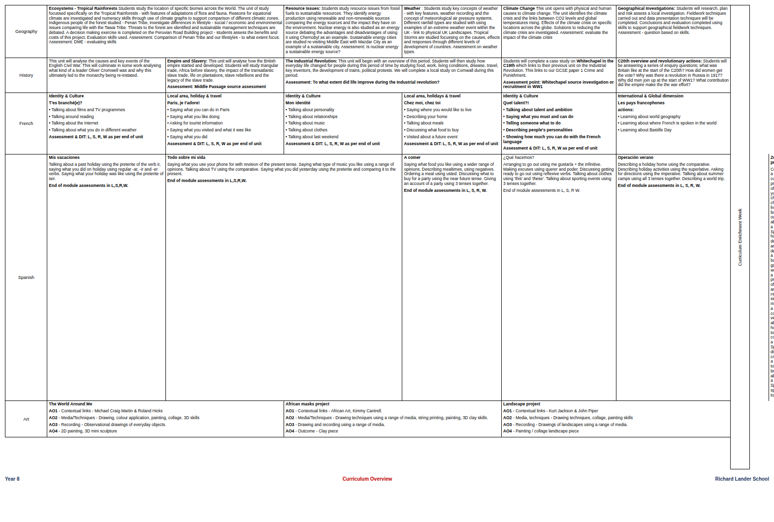| Geography | Ecosystems - Tropical Rainforests Students study the location of specific biomes across the World. The unit of study focussed specifically on the Tropical Rainforests - with features of adaptations of flora and fauna. Reasons for equatorial climate are investigated and numeracy skills through use of climate graphs to support comparison of different climatic zones. Indigenous people of the forest studied - Penan Tribe, investigate differences in lifestyle - social / economic and environmental issues comparing life with the Tawai Tribe. Threats to the forest are identified and sustainable management techniques are debated. A decision making exercise is completed on the Peruvian Road Building project - students assess the benefits and costs of this project. Evaluation skills used. Assessment: Comparison of Penan Tribe and our lifestyles - to what extent focus. Assessment: DME - evaluating skills | Resource Issues: Students study resource issues from fossil fuels to sustainable resources. They identify energy production using renewable and non-renewable sources comparing the energy sources and the impact they have on the environment. Nuclear energy is also studied as an energy source debating the advantages and disadvantages of using it using Chernobyl as an example. Sustainable energy cities are studied re-visiting Middle East with Mazdar City as an example of a sustainable city. Assessment: Is nuclear energy a sustainable energy source? | Weather : Students study key concepts of weather - with key features, weather recording and the concept of meteorological air pressure systems. Different rainfall types are studied with using examples of an extreme weather event within the UK - link to physical UK Landscapes. Tropical Storms are studied focussing on the causes, effects and responses through different levels of development of countries. Assessment on weather types. | Climate Change This unit opens with physical and human causes to climate change. The unit identifies the climate crisis and the links between CO2 levels and global temperatures rising. Effects of the climate crisis on specific locations across the globe. Solutions to reducing the climate crisis are investigated. Assessment: evaluate the impact of the climate crisis | Geographical Investigations: Students will research, plan and risk assess a local investigation. Fieldwork techniques carried out and data presentation techniques will be completed. Conclusions and evaluation completed using skills to support geographical fieldwork techniques. Assessment - question based on skills. | Curriculum Enrichment Week | | |
| History | This unit will analyse the causes and key events of the English Civil War. This will culminate in some work analysing what kind of a leader Oliver Cromwell was and why this ultimately led to the monarchy being re-instated. | Empire and Slavery: This unit will analyse how the British empire started and developed. Students will study triangular trade, Africa before slavery, the impact of the transatlantic slave trade, life on plantations, slave rebellions and the legacy of the slave trade. Assessment: Middle Passage source assessment | The Industrial Revolution: This unit will begin with an overview of this period. Students will then study how everyday life changed for people during this period of time by studying food, work, living conditions, disease, travel, key inventors, the development of trains, political protests. We will complete a local study on Cornwall during this period. Assessment: To what extent did life improve during the Industrial revolution? | Students will complete a case study on Whitechapel in the C19th which links to their previous unit on the Industrial Revolution. This links to our GCSE paper 1 Crime and Punishment. Assessment point: Whitechapel source investigation or recruitment in WW1 | C20th overview and revolutionary actions: Students will be answering a series of enquiry questions; what was Britain like at the start of the C20th? How did women get the vote? Why was there a revolution in Russia in 1917? Why did men join up at the start of WW1? What contribution did the empire make the the war effort? |
| French | Identity & Culture T'es branché(e)? • Talking about films and TV programmes • Talking around reading • Talking about the internet • Talking about what you do in different weather Assessment & DIT: L, S, R, W as per end of unit | Local area, holiday & travel Paris, je t'adore! • Saying what you can do in Paris • Saying what you like doing • Asking for tourist information • Saying what you visited and what it was like • Saying what you did Assessment & DIT: L, S, R, W as per end of unit | Identity & Culture Mon identité • Talking about personality • Talking about relationships • Talking about music • Talking about clothes • Talking about last weekend Assessment & DIT: L, S, R, W as per end of unit | Local area, holidays & travel Chez moi, chez toi • Saying where you would like to live • Describing your home • Talking about meals • Discussing what food to buy • Visited about a future event Assessment & DIT: L, S, R, W as per end of unit | Identity & Culture Quel talent?! • Talking about talent and ambition • Saying what you must and can do • Telling someone what to do • Describing people's personalities • Showing how much you can do with the French language Assessment & DIT: L, S, R, W as per end of unit | International & Global dimension Les pays francophones actions: • Learning about world geography • Learning about where French is spoken in the world • Learning about Bastille Day |
| Spanish | Mis vacaciones Talking about a past holiday using the preterite of the verb ir, saying what you did on holiday using regular -ar, -ir and -er verbs. Saying what your holiday was like using the preterite of ser. End of module assessments in L,S,R,W. | Todo sobre mi vida Saying what you use your phone for with revision of the present tense. Saying what type of music you like using a range of opinions. Talking about TV using the comparative. Saying what you did yesterday using the preterite and comparing it to the present. End of module assessments in L,S,R,W. | A comer Saying what food you like using a wider range of opinions. Describing mealtimes, using negatives. Ordering a meal using usted. Discussing what to buy for a party using the near future tense. Giving an account of a party using 3 tenses together. End of module assessments in L, S, R, W. | ¿Qué hacemos? Arranging to go out using me gustaría + the infinitive. Making excuses using querer and poder. Discussing getting ready to go out using reflexive verbs. Talking about clothes using 'this' and 'these'. Talking about sporting events using 3 tenses together. End of module assessments in L, S, R W. | Operación verano Describing a holiday home using the comparative. Describing holiday activities using the superlative. Asking for directions using the imperative. Talking about summer camps using all 3 tenses together. Describing a world trip. End of module assessments in L, S, R, W. | Zona proyecto Completing a cultural project of your choice, choose from: finding out about a Spanish holiday destination and designing a board game; writing a profile of an Hispanic singer; making a cooking video about how to cook a Spanish dish; creating a tourist brochure about a Spanish speaking town/city. |
| Art | The World Around Me AO1 - Contextual links - Michael Craig Martin & Roland Hicks AO2 - Media/Techniques - Drawing, colour application, painting, collage. 3D skills AO3 - Recording - Observational drawings of everyday objects. AO4 - 2D painting, 3D mini sculpture | African masks project AO1 - Contextual links - African Art, Kimmy Cantrell. AO2 - Media/Techniques - Drawing techniques using a range of media, string printing, painting, 3D clay skills. AO3 - Drawing and recording using a range of media. AO4 - Outcome - Clay piece | Landscape project AO1 - Contextual links - Kurt Jackson & John Piper AO2 - Media, techniques - Drawing techniques, collage, painting skills AO3 - Recording - Drawings of landscapes using a range of media. AO4 - Painting / collage landscape piece |
Year 8
Curriculum Overview
Richard Lander School